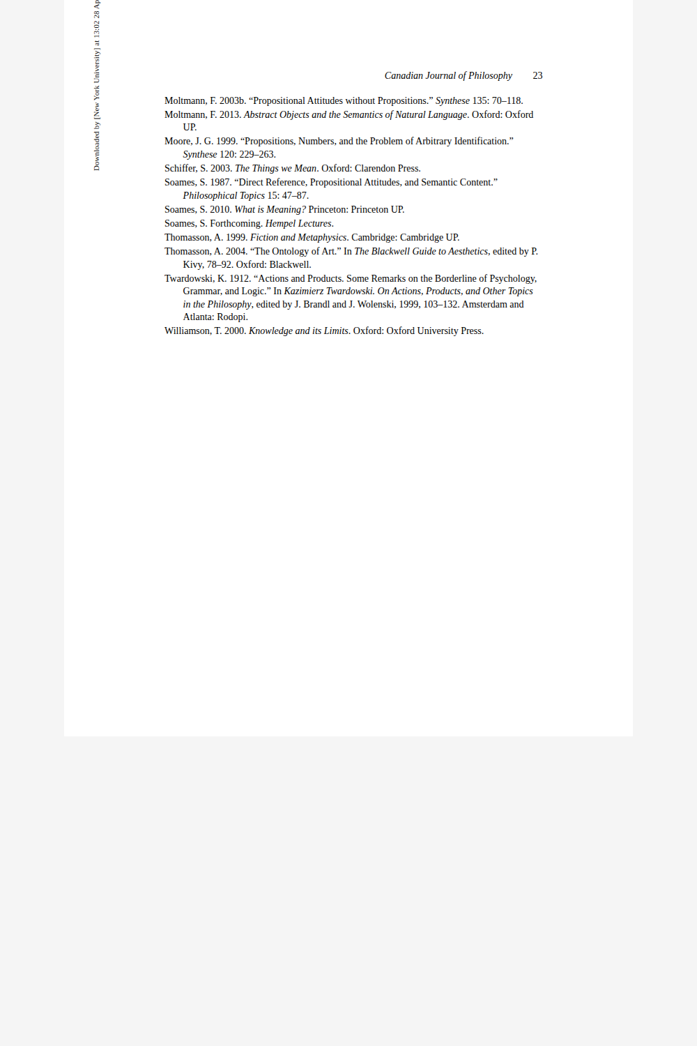Downloaded by [New York University] at 13:02 28 April 2014
Canadian Journal of Philosophy 23
Moltmann, F. 2003b. “Propositional Attitudes without Propositions.” Synthese 135: 70–118.
Moltmann, F. 2013. Abstract Objects and the Semantics of Natural Language. Oxford: Oxford UP.
Moore, J. G. 1999. “Propositions, Numbers, and the Problem of Arbitrary Identification.” Synthese 120: 229–263.
Schiffer, S. 2003. The Things we Mean. Oxford: Clarendon Press.
Soames, S. 1987. “Direct Reference, Propositional Attitudes, and Semantic Content.” Philosophical Topics 15: 47–87.
Soames, S. 2010. What is Meaning? Princeton: Princeton UP.
Soames, S. Forthcoming. Hempel Lectures.
Thomasson, A. 1999. Fiction and Metaphysics. Cambridge: Cambridge UP.
Thomasson, A. 2004. “The Ontology of Art.” In The Blackwell Guide to Aesthetics, edited by P. Kivy, 78–92. Oxford: Blackwell.
Twardowski, K. 1912. “Actions and Products. Some Remarks on the Borderline of Psychology, Grammar, and Logic.” In Kazimierz Twardowski. On Actions, Products, and Other Topics in the Philosophy, edited by J. Brandl and J. Wolenski, 1999, 103–132. Amsterdam and Atlanta: Rodopi.
Williamson, T. 2000. Knowledge and its Limits. Oxford: Oxford University Press.